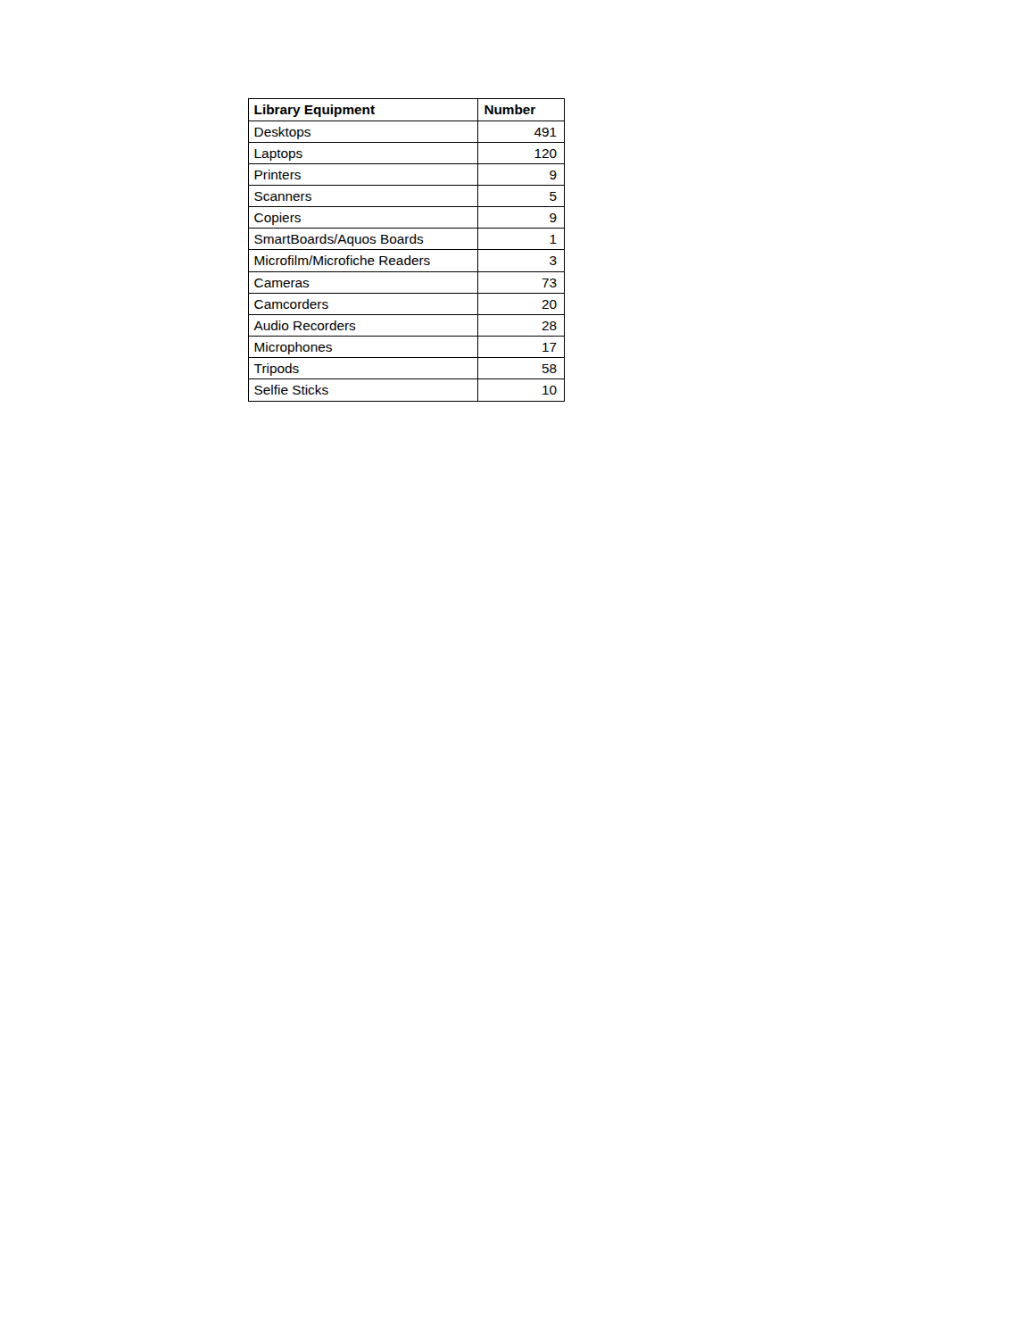| Library Equipment | Number |
| --- | --- |
| Desktops | 491 |
| Laptops | 120 |
| Printers | 9 |
| Scanners | 5 |
| Copiers | 9 |
| SmartBoards/Aquos Boards | 1 |
| Microfilm/Microfiche Readers | 3 |
| Cameras | 73 |
| Camcorders | 20 |
| Audio Recorders | 28 |
| Microphones | 17 |
| Tripods | 58 |
| Selfie Sticks | 10 |